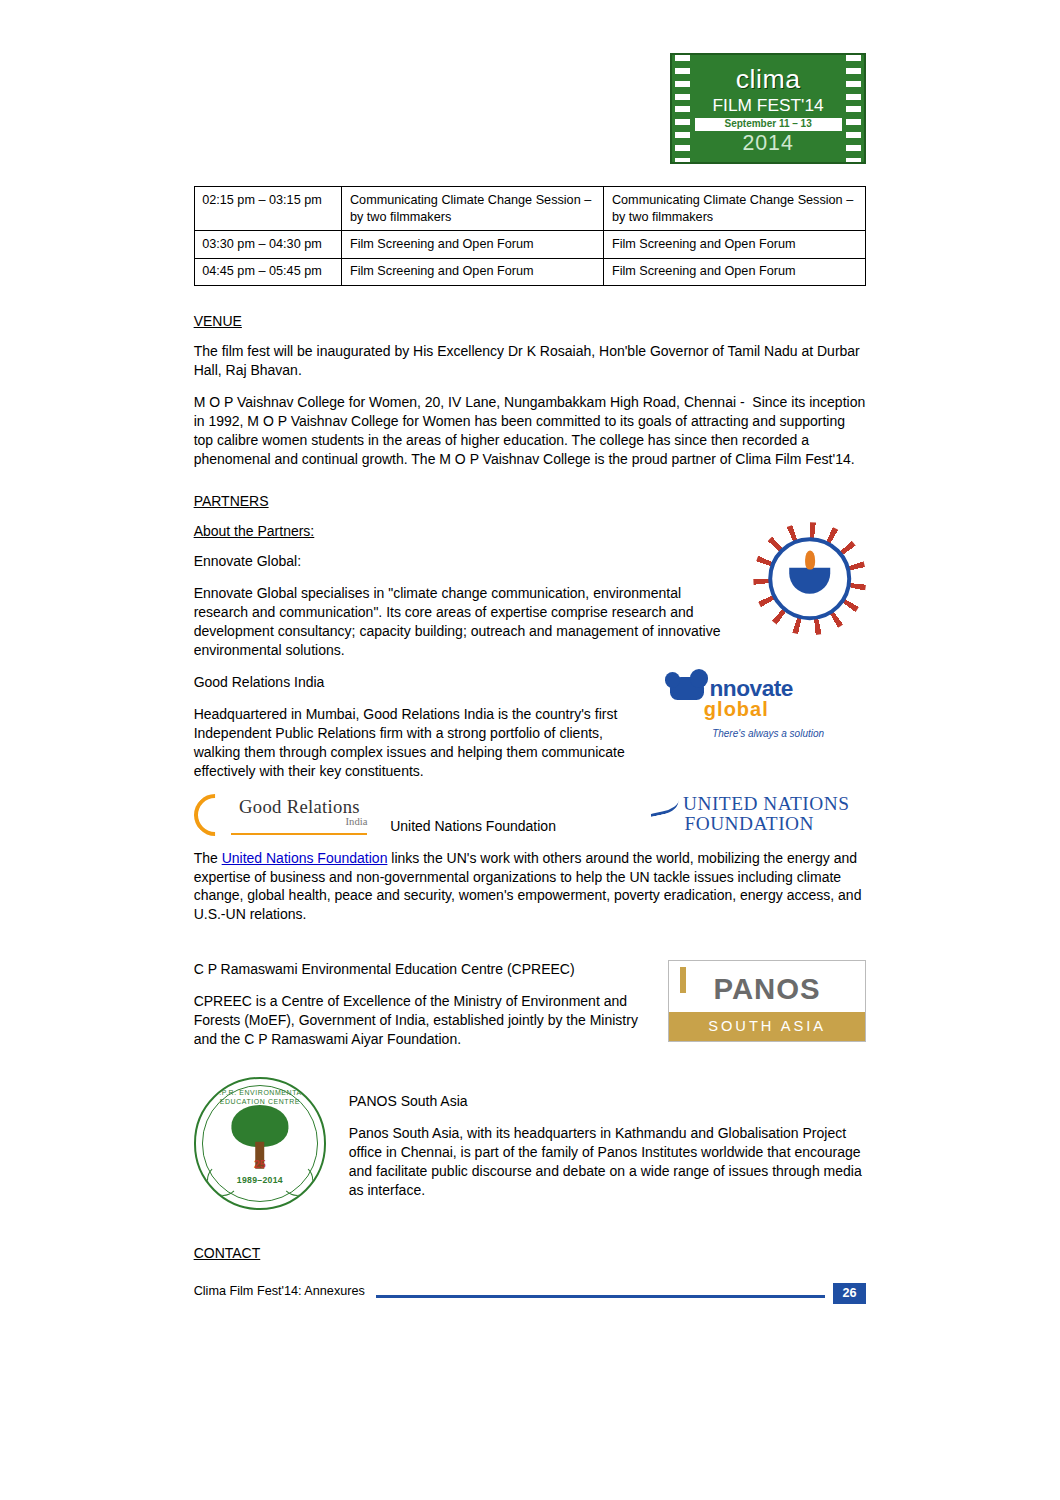clima
FILM FEST'14
September 11 – 13
2014
| 02:15 pm – 03:15 pm | Communicating Climate Change Session – by two filmmakers | Communicating Climate Change Session – by two filmmakers |
| 03:30 pm – 04:30 pm | Film Screening and Open Forum | Film Screening and Open Forum |
| 04:45 pm – 05:45 pm | Film Screening and Open Forum | Film Screening and Open Forum |
VENUE
The film fest will be inaugurated by His Excellency Dr K Rosaiah, Hon'ble Governor of Tamil Nadu at Durbar Hall, Raj Bhavan.
M O P Vaishnav College for Women, 20, IV Lane, Nungambakkam High Road, Chennai - Since its inception in 1992, M O P Vaishnav College for Women has been committed to its goals of attracting and supporting top calibre women students in the areas of higher education. The college has since then recorded a phenomenal and continual growth. The M O P Vaishnav College is the proud partner of Clima Film Fest'14.
PARTNERS
About the Partners:
Ennovate Global:
Ennovate Global specialises in "climate change communication, environmental research and communication". Its core areas of expertise comprise research and development consultancy; capacity building; outreach and management of innovative environmental solutions.
nnovate global
There's always a solution
Good Relations India
Headquartered in Mumbai, Good Relations India is the country's first Independent Public Relations firm with a strong portfolio of clients, walking them through complex issues and helping them communicate effectively with their key constituents.
UNITED NATIONS
FOUNDATION
Good Relations
India
United Nations Foundation
The United Nations Foundation links the UN's work with others around the world, mobilizing the energy and expertise of business and non-governmental organizations to help the UN tackle issues including climate change, global health, peace and security, women's empowerment, poverty eradication, energy access, and U.S.-UN relations.
PANOS
SOUTH ASIA
C P Ramaswami Environmental Education Centre (CPREEC)
CPREEC is a Centre of Excellence of the Ministry of Environment and Forests (MoEF), Government of India, established jointly by the Ministry and the C P Ramaswami Aiyar Foundation.
C.P.R. ENVIRONMENTAL EDUCATION CENTRE
25
1989–2014
PANOS South Asia
Panos South Asia, with its headquarters in Kathmandu and Globalisation Project office in Chennai, is part of the family of Panos Institutes worldwide that encourage and facilitate public discourse and debate on a wide range of issues through media as interface.
CONTACT
Clima Film Fest'14: Annexures
26